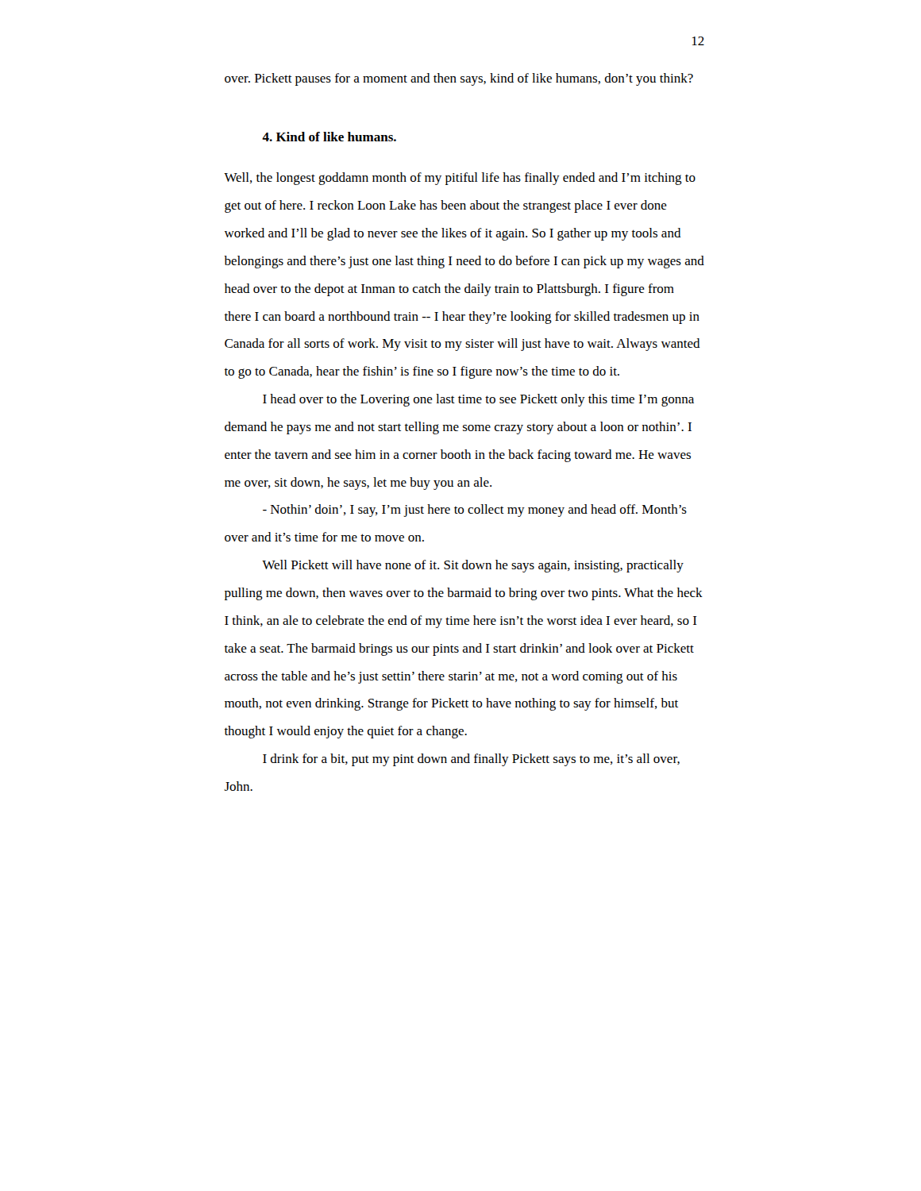12
over. Pickett pauses for a moment and then says, kind of like humans, don’t you think?
4. Kind of like humans.
Well, the longest goddamn month of my pitiful life has finally ended and I’m itching to get out of here. I reckon Loon Lake has been about the strangest place I ever done worked and I’ll be glad to never see the likes of it again. So I gather up my tools and belongings and there’s just one last thing I need to do before I can pick up my wages and head over to the depot at Inman to catch the daily train to Plattsburgh. I figure from there I can board a northbound train -- I hear they’re looking for skilled tradesmen up in Canada for all sorts of work. My visit to my sister will just have to wait. Always wanted to go to Canada, hear the fishin’ is fine so I figure now’s the time to do it.
I head over to the Lovering one last time to see Pickett only this time I’m gonna demand he pays me and not start telling me some crazy story about a loon or nothin’. I enter the tavern and see him in a corner booth in the back facing toward me. He waves me over, sit down, he says, let me buy you an ale.
- Nothin’ doin’, I say, I’m just here to collect my money and head off. Month’s over and it’s time for me to move on.
Well Pickett will have none of it. Sit down he says again, insisting, practically pulling me down, then waves over to the barmaid to bring over two pints. What the heck I think, an ale to celebrate the end of my time here isn’t the worst idea I ever heard, so I take a seat. The barmaid brings us our pints and I start drinkin’ and look over at Pickett across the table and he’s just settin’ there starin’ at me, not a word coming out of his mouth, not even drinking. Strange for Pickett to have nothing to say for himself, but thought I would enjoy the quiet for a change.
I drink for a bit, put my pint down and finally Pickett says to me, it’s all over, John.